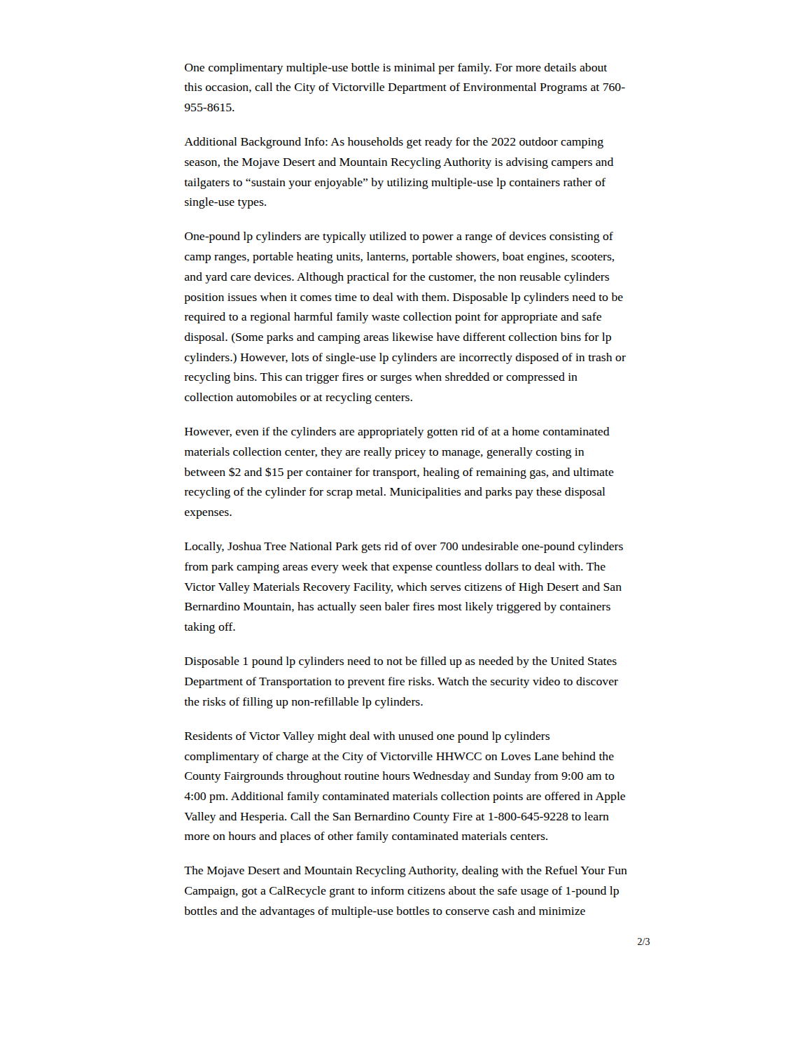One complimentary multiple-use bottle is minimal per family. For more details about this occasion, call the City of Victorville Department of Environmental Programs at 760-955-8615.
Additional Background Info: As households get ready for the 2022 outdoor camping season, the Mojave Desert and Mountain Recycling Authority is advising campers and tailgaters to “sustain your enjoyable” by utilizing multiple-use lp containers rather of single-use types.
One-pound lp cylinders are typically utilized to power a range of devices consisting of camp ranges, portable heating units, lanterns, portable showers, boat engines, scooters, and yard care devices. Although practical for the customer, the non reusable cylinders position issues when it comes time to deal with them. Disposable lp cylinders need to be required to a regional harmful family waste collection point for appropriate and safe disposal. (Some parks and camping areas likewise have different collection bins for lp cylinders.) However, lots of single-use lp cylinders are incorrectly disposed of in trash or recycling bins. This can trigger fires or surges when shredded or compressed in collection automobiles or at recycling centers.
However, even if the cylinders are appropriately gotten rid of at a home contaminated materials collection center, they are really pricey to manage, generally costing in between $2 and $15 per container for transport, healing of remaining gas, and ultimate recycling of the cylinder for scrap metal. Municipalities and parks pay these disposal expenses.
Locally, Joshua Tree National Park gets rid of over 700 undesirable one-pound cylinders from park camping areas every week that expense countless dollars to deal with. The Victor Valley Materials Recovery Facility, which serves citizens of High Desert and San Bernardino Mountain, has actually seen baler fires most likely triggered by containers taking off.
Disposable 1 pound lp cylinders need to not be filled up as needed by the United States Department of Transportation to prevent fire risks. Watch the security video to discover the risks of filling up non-refillable lp cylinders.
Residents of Victor Valley might deal with unused one pound lp cylinders complimentary of charge at the City of Victorville HHWCC on Loves Lane behind the County Fairgrounds throughout routine hours Wednesday and Sunday from 9:00 am to 4:00 pm. Additional family contaminated materials collection points are offered in Apple Valley and Hesperia. Call the San Bernardino County Fire at 1-800-645-9228 to learn more on hours and places of other family contaminated materials centers.
The Mojave Desert and Mountain Recycling Authority, dealing with the Refuel Your Fun Campaign, got a CalRecycle grant to inform citizens about the safe usage of 1-pound lp bottles and the advantages of multiple-use bottles to conserve cash and minimize
2/3